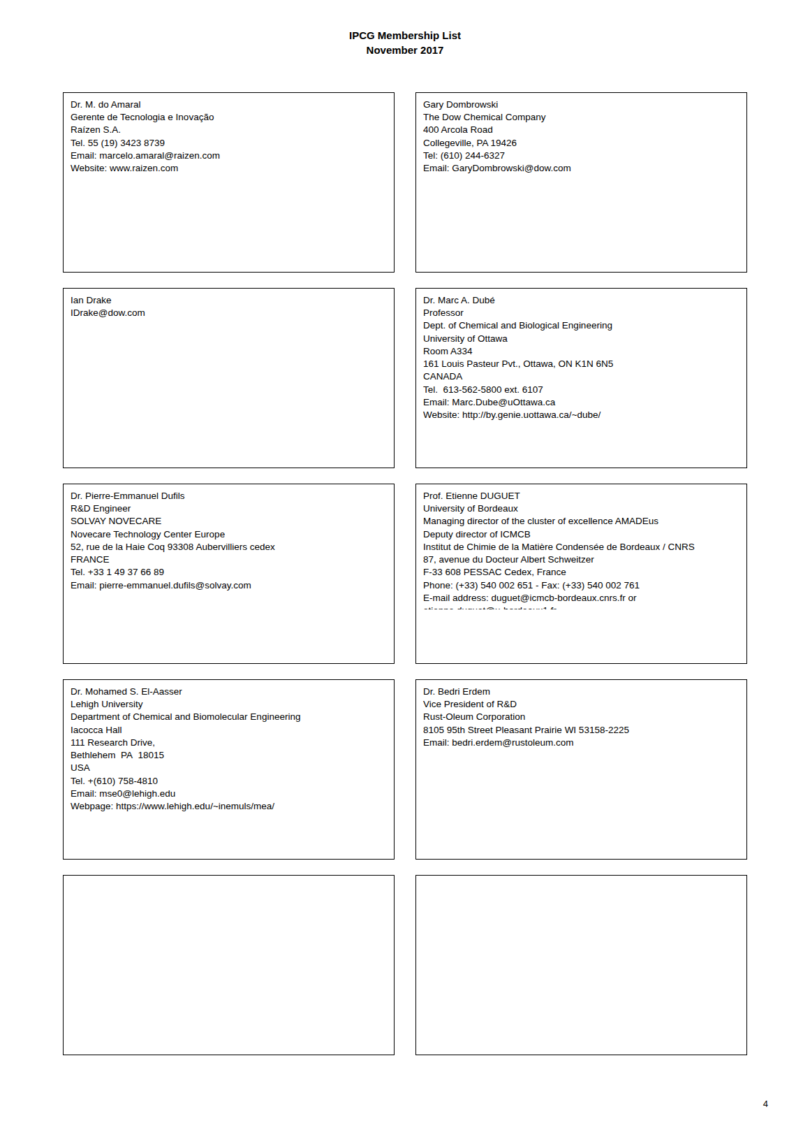IPCG Membership List
November 2017
| Dr. M. do Amaral Gerente de Tecnologia e Inovação Raízen S.A. Tel. 55 (19) 3423 8739 Email: marcelo.amaral@raizen.com Website: www.raizen.com | Gary Dombrowski The Dow Chemical Company 400 Arcola Road Collegeville, PA 19426 Tel: (610) 244-6327 Email: GaryDombrowski@dow.com |
| Ian Drake IDrake@dow.com | Dr. Marc A. Dubé Professor Dept. of Chemical and Biological Engineering University of Ottawa Room A334 161 Louis Pasteur Pvt., Ottawa, ON K1N 6N5 CANADA Tel. 613-562-5800 ext. 6107 Email: Marc.Dube@uOttawa.ca Website: http://by.genie.uottawa.ca/~dube/ |
| Dr. Pierre-Emmanuel Dufils R&D Engineer SOLVAY NOVECARE Novecare Technology Center Europe 52, rue de la Haie Coq 93308 Aubervilliers cedex FRANCE Tel. +33 1 49 37 66 89 Email: pierre-emmanuel.dufils@solvay.com | Prof. Etienne DUGUET University of Bordeaux Managing director of the cluster of excellence AMADEus Deputy director of ICMCB Institut de Chimie de la Matière Condensée de Bordeaux / CNRS 87, avenue du Docteur Albert Schweitzer F-33 608 PESSAC Cedex, France Phone: (+33) 540 002 651 - Fax: (+33) 540 002 761 E-mail address: duguet@icmcb-bordeaux.cnrs.fr or etienne.duguet@u-bordeaux1.fr |
| Dr. Mohamed S. El-Aasser Lehigh University Department of Chemical and Biomolecular Engineering Iacocca Hall 111 Research Drive, Bethlehem PA 18015 USA Tel. +(610) 758-4810 Email: mse0@lehigh.edu Webpage: https://www.lehigh.edu/~inemuls/mea/ | Dr. Bedri Erdem Vice President of R&D Rust-Oleum Corporation 8105 95th Street Pleasant Prairie WI 53158-2225 Email: bedri.erdem@rustoleum.com |
4